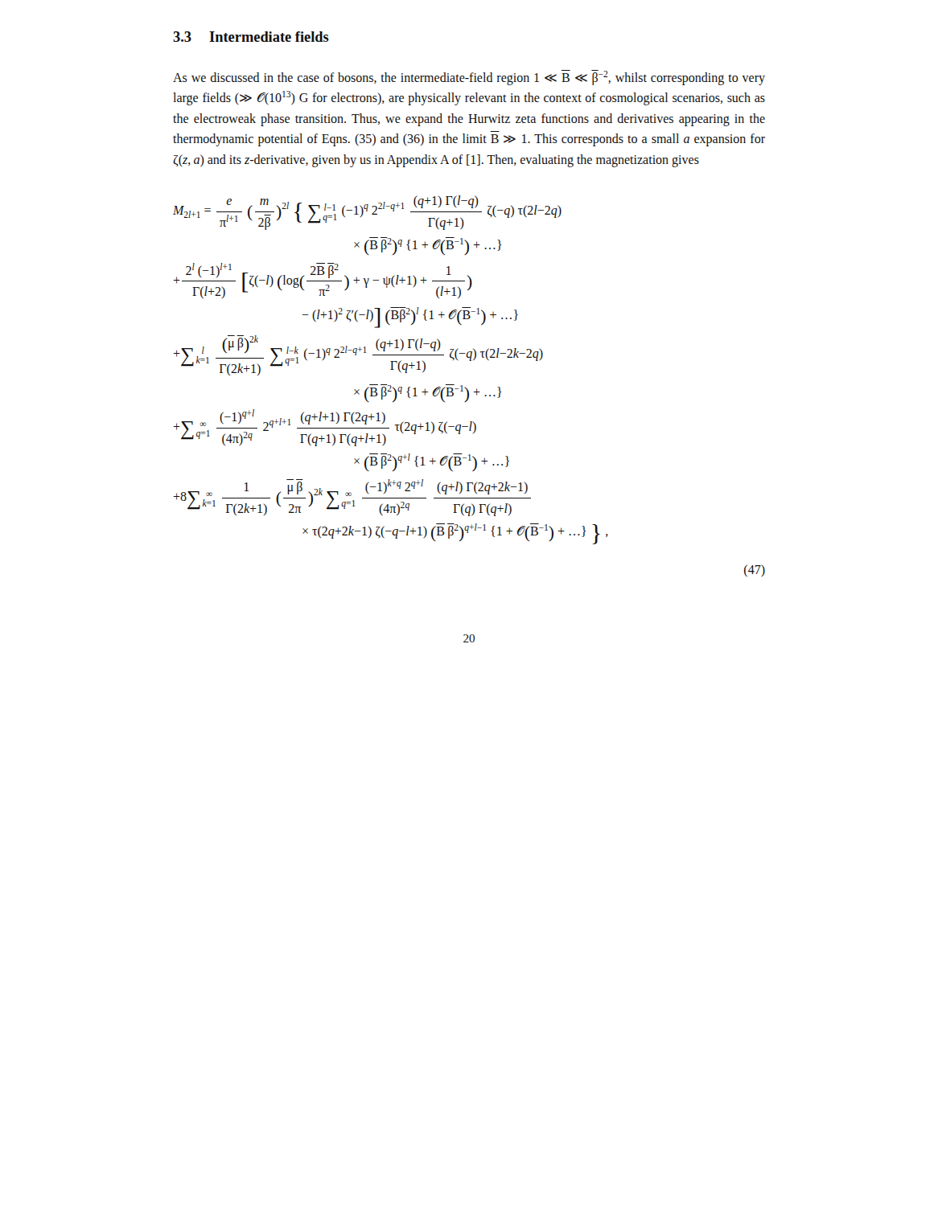3.3 Intermediate fields
As we discussed in the case of bosons, the intermediate-field region 1 ≪ B ≪ β−2, whilst corresponding to very large fields (≫ 𝒪(1013) G for electrons), are physically relevant in the context of cosmological scenarios, such as the electroweak phase transition. Thus, we expand the Hurwitz zeta functions and derivatives appearing in the thermodynamic potential of Eqns. (35) and (36) in the limit B ≫ 1. This corresponds to a small a expansion for ζ(z, a) and its z-derivative, given by us in Appendix A of [1]. Then, evaluating the magnetization gives
M2l+1 = eπl+1 (m 2β)2l { ∑l−1
q=1 (−1)q 22l−q+1 (q+1) Γ(l−q) Γ(q+1) ζ(−q) τ(2l−2q)
× (B β2)q {1 + 𝒪(B−1) + …}
+2l (−1)l+1 Γ(l+2) [ζ(−l) (log(2B β2 π2) + γ − ψ(l+1) + 1(l+1))
− (l+1)2 ζ′(−l)] (Bβ2)l {1 + 𝒪(B−1) + …}
+∑l
k=1 (μ β)2k Γ(2k+1) ∑l−k
q=1 (−1)q 22l−q+1 (q+1) Γ(l−q) Γ(q+1) ζ(−q) τ(2l−2k−2q)
× (B β2)q {1 + 𝒪(B−1) + …}
+∑∞
q=1 (−1)q+l(4π)2q 2q+l+1 (q+l+1) Γ(2q+1) Γ(q+1) Γ(q+l+1) τ(2q+1) ζ(−q−l)
× (B β2)q+l {1 + 𝒪(B−1) + …}
+8∑∞
k=1 1 Γ(2k+1) (μ β 2π)2k ∑∞
q=1 (−1)k+q 2q+l(4π)2q (q+l) Γ(2q+2k−1) Γ(q) Γ(q+l)
× τ(2q+2k−1) ζ(−q−l+1) (B β2)q+l−1 {1 + 𝒪(B−1) + …} } ,
(47)
20